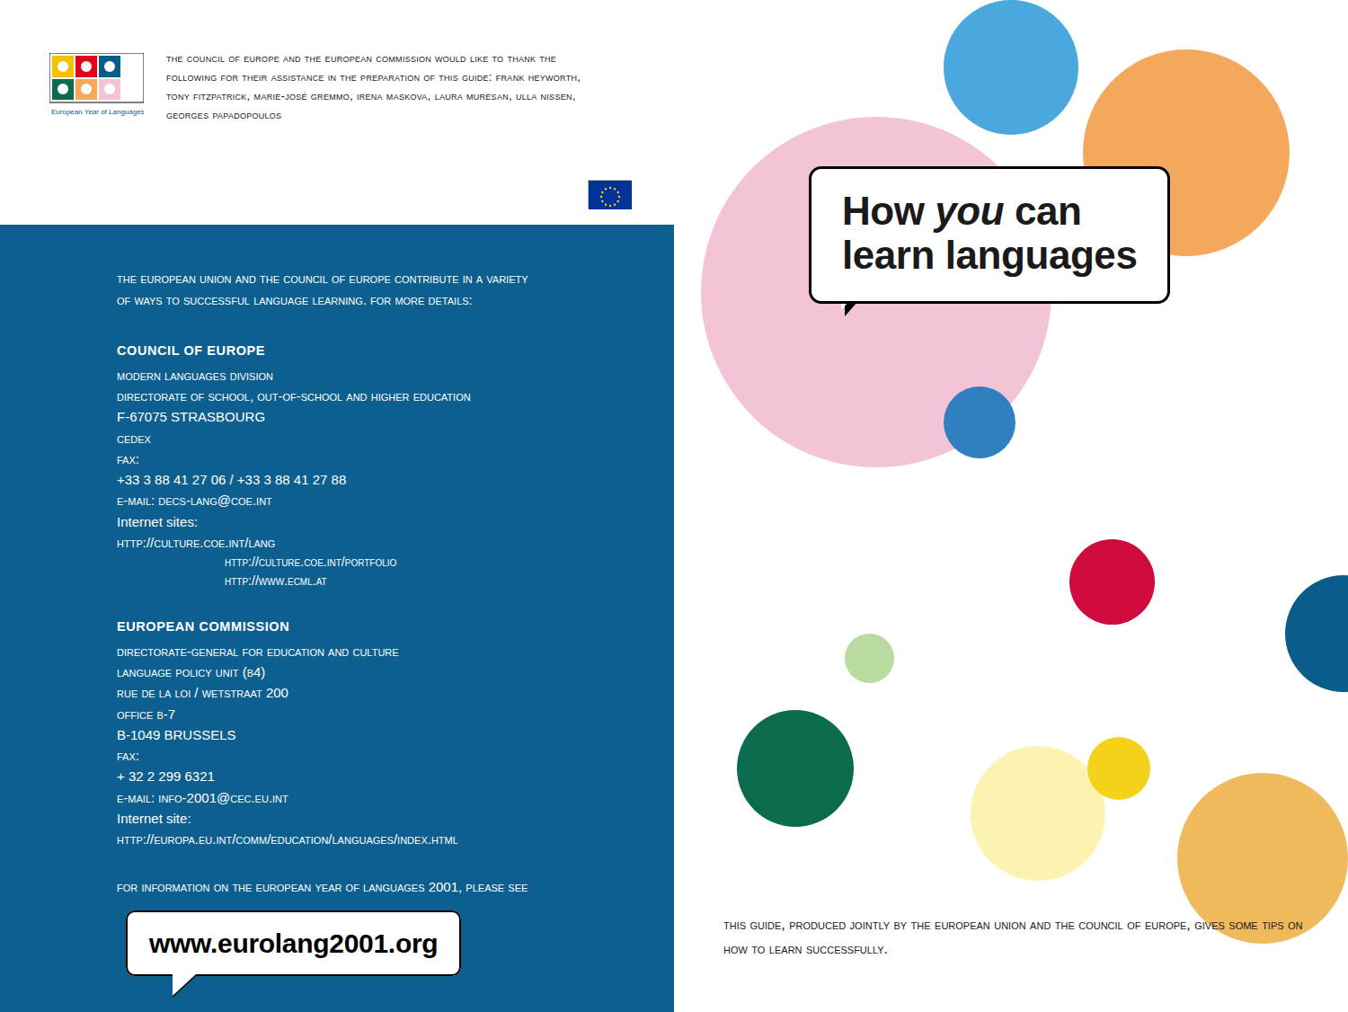European Year of Languages 2001
The Council of Europe and the European Commission would like to thank the following for their assistance in the preparation of this Guide: Frank Heyworth, Tony Fitzpatrick, Marie-José Gremmo, Irena Maskova, Laura Muresan, Ulla Nissen, Georges Papadopoulos
The European Union and the Council of Europe contribute in a variety of ways to successful language learning. For more details:
Council of Europe
Modern Languages Division Directorate of School, Out-of-School and Higher Education F-67075 STRASBOURG Cedex Fax: +33 3 88 41 27 06 / +33 3 88 41 27 88 E-mail: decs-lang@coe.int Internet sites: http://culture.coe.int/lang http://culture.coe.int/portfolio http://www.ecml.at
European Commission
Directorate-General for Education and Culture Language Policy Unit (B4) Rue de la Loi / Wetstraat 200 Office B-7 B-1049 BRUSSELS Fax: + 32 2 299 6321 E-mail: info-2001@cec.eu.int Internet site: http://europa.eu.int/comm/education/languages/index.html
For information on the European Year of Languages 2001, please see
www.eurolang2001.org
How you can
learn languages
This Guide, produced jointly by the European Union and the Council of Europe, gives some tips on how to learn successfully.